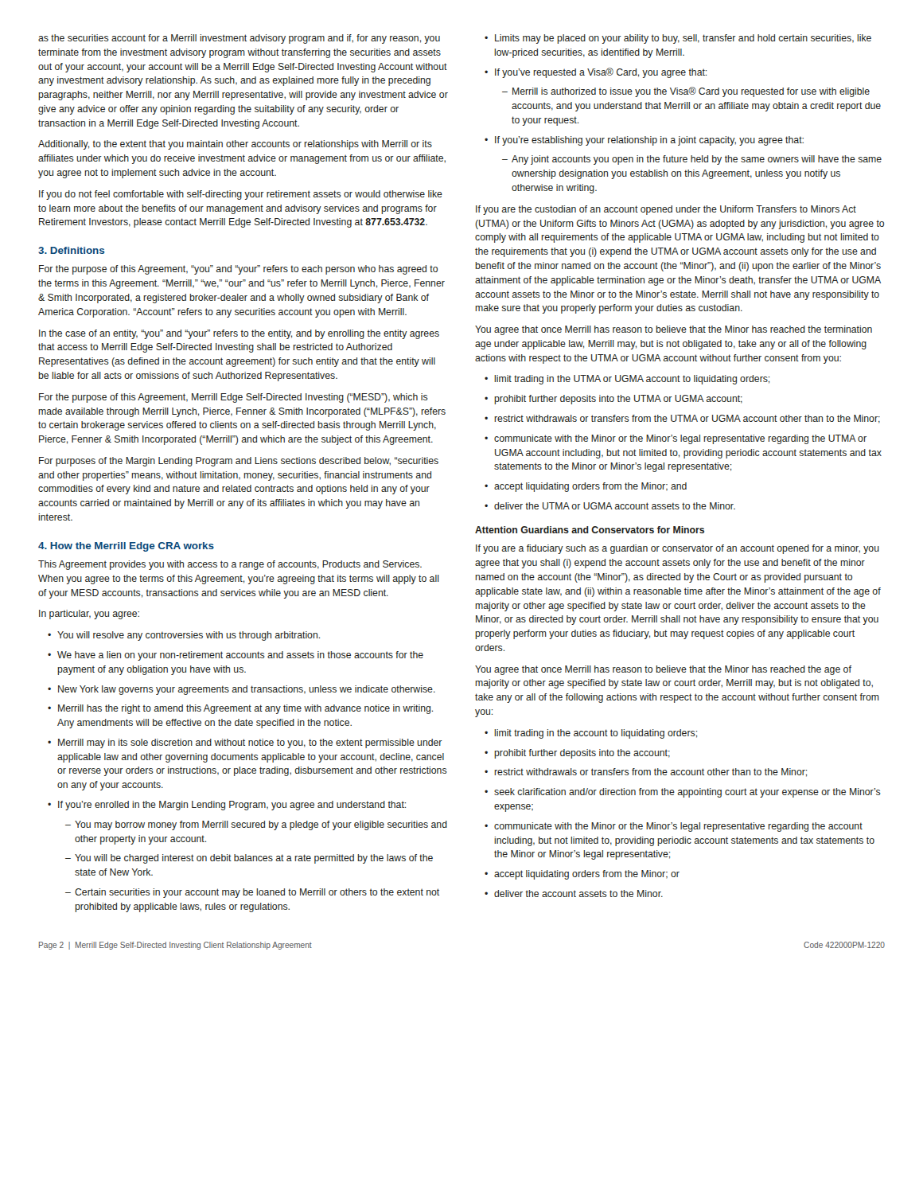as the securities account for a Merrill investment advisory program and if, for any reason, you terminate from the investment advisory program without transferring the securities and assets out of your account, your account will be a Merrill Edge Self-Directed Investing Account without any investment advisory relationship. As such, and as explained more fully in the preceding paragraphs, neither Merrill, nor any Merrill representative, will provide any investment advice or give any advice or offer any opinion regarding the suitability of any security, order or transaction in a Merrill Edge Self-Directed Investing Account.
Additionally, to the extent that you maintain other accounts or relationships with Merrill or its affiliates under which you do receive investment advice or management from us or our affiliate, you agree not to implement such advice in the account.
If you do not feel comfortable with self-directing your retirement assets or would otherwise like to learn more about the benefits of our management and advisory services and programs for Retirement Investors, please contact Merrill Edge Self-Directed Investing at 877.653.4732.
3. Definitions
For the purpose of this Agreement, “you” and “your” refers to each person who has agreed to the terms in this Agreement. “Merrill,” “we,” “our” and “us” refer to Merrill Lynch, Pierce, Fenner & Smith Incorporated, a registered broker-dealer and a wholly owned subsidiary of Bank of America Corporation. “Account” refers to any securities account you open with Merrill.
In the case of an entity, “you” and “your” refers to the entity, and by enrolling the entity agrees that access to Merrill Edge Self-Directed Investing shall be restricted to Authorized Representatives (as defined in the account agreement) for such entity and that the entity will be liable for all acts or omissions of such Authorized Representatives.
For the purpose of this Agreement, Merrill Edge Self-Directed Investing (“MESD”), which is made available through Merrill Lynch, Pierce, Fenner & Smith Incorporated (“MLPF&S”), refers to certain brokerage services offered to clients on a self-directed basis through Merrill Lynch, Pierce, Fenner & Smith Incorporated (“Merrill”) and which are the subject of this Agreement.
For purposes of the Margin Lending Program and Liens sections described below, “securities and other properties” means, without limitation, money, securities, financial instruments and commodities of every kind and nature and related contracts and options held in any of your accounts carried or maintained by Merrill or any of its affiliates in which you may have an interest.
4. How the Merrill Edge CRA works
This Agreement provides you with access to a range of accounts, Products and Services. When you agree to the terms of this Agreement, you’re agreeing that its terms will apply to all of your MESD accounts, transactions and services while you are an MESD client.
In particular, you agree:
You will resolve any controversies with us through arbitration.
We have a lien on your non-retirement accounts and assets in those accounts for the payment of any obligation you have with us.
New York law governs your agreements and transactions, unless we indicate otherwise.
Merrill has the right to amend this Agreement at any time with advance notice in writing. Any amendments will be effective on the date specified in the notice.
Merrill may in its sole discretion and without notice to you, to the extent permissible under applicable law and other governing documents applicable to your account, decline, cancel or reverse your orders or instructions, or place trading, disbursement and other restrictions on any of your accounts.
If you’re enrolled in the Margin Lending Program, you agree and understand that:
You may borrow money from Merrill secured by a pledge of your eligible securities and other property in your account.
You will be charged interest on debit balances at a rate permitted by the laws of the state of New York.
Certain securities in your account may be loaned to Merrill or others to the extent not prohibited by applicable laws, rules or regulations.
Limits may be placed on your ability to buy, sell, transfer and hold certain securities, like low-priced securities, as identified by Merrill.
If you’ve requested a Visa® Card, you agree that:
Merrill is authorized to issue you the Visa® Card you requested for use with eligible accounts, and you understand that Merrill or an affiliate may obtain a credit report due to your request.
If you’re establishing your relationship in a joint capacity, you agree that:
Any joint accounts you open in the future held by the same owners will have the same ownership designation you establish on this Agreement, unless you notify us otherwise in writing.
If you are the custodian of an account opened under the Uniform Transfers to Minors Act (UTMA) or the Uniform Gifts to Minors Act (UGMA) as adopted by any jurisdiction, you agree to comply with all requirements of the applicable UTMA or UGMA law, including but not limited to the requirements that you (i) expend the UTMA or UGMA account assets only for the use and benefit of the minor named on the account (the “Minor”), and (ii) upon the earlier of the Minor’s attainment of the applicable termination age or the Minor’s death, transfer the UTMA or UGMA account assets to the Minor or to the Minor’s estate. Merrill shall not have any responsibility to make sure that you properly perform your duties as custodian.
You agree that once Merrill has reason to believe that the Minor has reached the termination age under applicable law, Merrill may, but is not obligated to, take any or all of the following actions with respect to the UTMA or UGMA account without further consent from you:
limit trading in the UTMA or UGMA account to liquidating orders;
prohibit further deposits into the UTMA or UGMA account;
restrict withdrawals or transfers from the UTMA or UGMA account other than to the Minor;
communicate with the Minor or the Minor’s legal representative regarding the UTMA or UGMA account including, but not limited to, providing periodic account statements and tax statements to the Minor or Minor’s legal representative;
accept liquidating orders from the Minor; and
deliver the UTMA or UGMA account assets to the Minor.
Attention Guardians and Conservators for Minors
If you are a fiduciary such as a guardian or conservator of an account opened for a minor, you agree that you shall (i) expend the account assets only for the use and benefit of the minor named on the account (the “Minor”), as directed by the Court or as provided pursuant to applicable state law, and (ii) within a reasonable time after the Minor’s attainment of the age of majority or other age specified by state law or court order, deliver the account assets to the Minor, or as directed by court order. Merrill shall not have any responsibility to ensure that you properly perform your duties as fiduciary, but may request copies of any applicable court orders.
You agree that once Merrill has reason to believe that the Minor has reached the age of majority or other age specified by state law or court order, Merrill may, but is not obligated to, take any or all of the following actions with respect to the account without further consent from you:
limit trading in the account to liquidating orders;
prohibit further deposits into the account;
restrict withdrawals or transfers from the account other than to the Minor;
seek clarification and/or direction from the appointing court at your expense or the Minor’s expense;
communicate with the Minor or the Minor’s legal representative regarding the account including, but not limited to, providing periodic account statements and tax statements to the Minor or Minor’s legal representative;
accept liquidating orders from the Minor; or
deliver the account assets to the Minor.
Page 2 | Merrill Edge Self-Directed Investing Client Relationship Agreement
Code 422000PM-1220